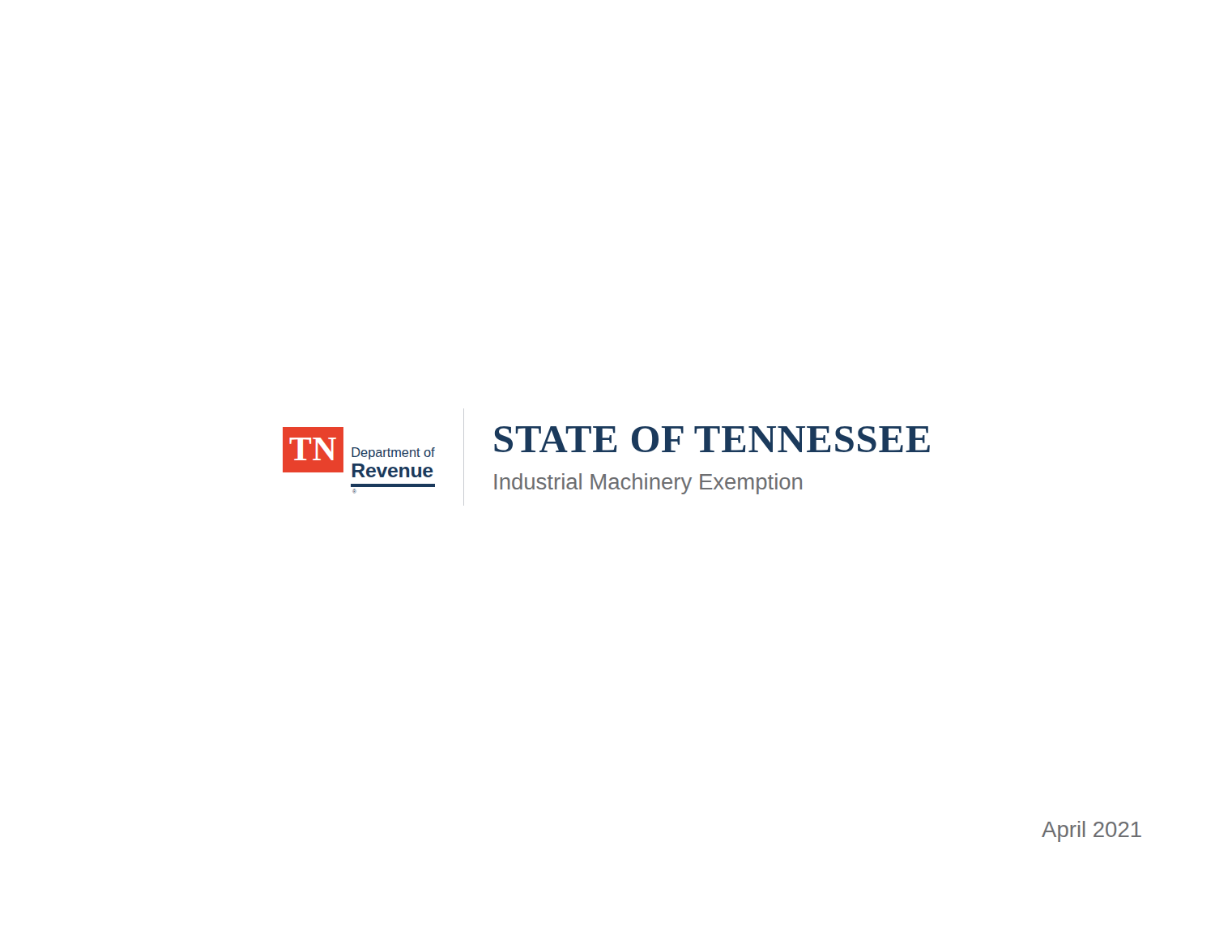TN Department of Revenue
STATE OF TENNESSEE
Industrial Machinery Exemption
April 2021